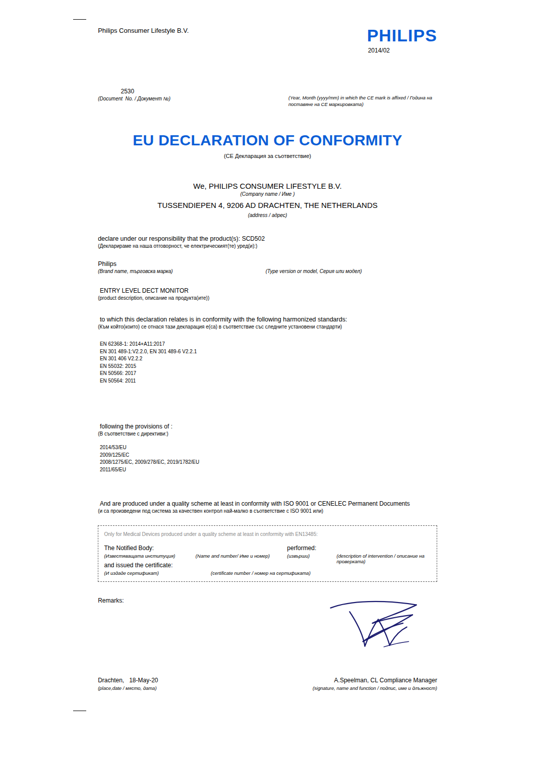Philips Consumer Lifestyle B.V.
PHILIPS
2014/02
2530
(Document No. / Документ №)
(Year, Month (yyyy/mm) in which the CE mark is affixed / Година на поставяне на CE маркировката)
EU DECLARATION OF CONFORMITY
(CE Декларация за съответствие)
We, PHILIPS CONSUMER LIFESTYLE B.V.
(Company name / Име )
TUSSENDIEPEN 4, 9206 AD DRACHTEN, THE NETHERLANDS
(address / адрес)
declare under our responsibility that the product(s): SCD502
(Декларираме на наша отговорност, че електрическият(те) уред(и):)
Philips
(Brand name, търговска марка) (Type version or model, Серия или модел)
ENTRY LEVEL DECT MONITOR
(product description, описание на продукта(ите))
to which this declaration relates is in conformity with the following harmonized standards:
(Към който(които) се отнася тази декларация е(са) в съответствие със следните установени стандарти)
EN 62368-1: 2014+A11:2017
EN 301 489-1:V2.2.0, EN 301 489-6 V2.2.1
EN 301 406 V2.2.2
EN 55032: 2015
EN 50566: 2017
EN 50564: 2011
following the provisions of :
(В съответствие с директиви:)
2014/53/EU
2009/125/EC
2008/1275/EC, 2009/278/EC, 2019/1782/EU
2011/65/EU
And are produced under a quality scheme at least in conformity with ISO 9001 or CENELEC Permanent Documents
(и са произведени под система за качествен контрол най-малко в съответствие с ISO 9001 или)
Only for Medical Devices produced under a quality scheme at least in conformity with EN13485:
The Notified Body:
(Известяващата институция)
(Name and number/ Име и номер)
performed:
(извърши)
(description of intervention / описание на проверката)
and issued the certificate:
(И издаде сертификат)
(certificate number / номер на сертификата)
Remarks:
Drachten, 18-May-20
(place,date / място, дата)
A.Speelman, CL Compliance Manager
(signature, name and function / подпис, име и длъжност)